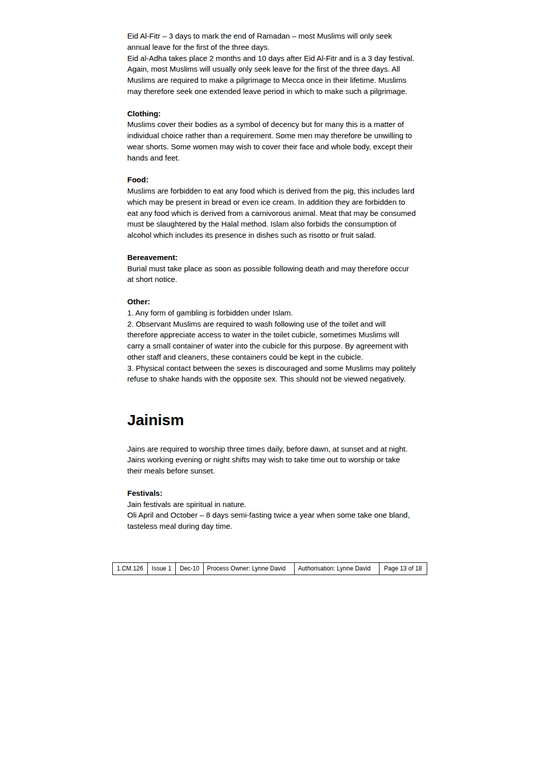Eid Al-Fitr – 3 days to mark the end of Ramadan – most Muslims will only seek annual leave for the first of the three days.
Eid al-Adha takes place 2 months and 10 days after Eid Al-Fitr and is a 3 day festival.
Again, most Muslims will usually only seek leave for the first of the three days. All Muslims are required to make a pilgrimage to Mecca once in their lifetime. Muslims may therefore seek one extended leave period in which to make such a pilgrimage.
Clothing:
Muslims cover their bodies as a symbol of decency but for many this is a matter of individual choice rather than a requirement. Some men may therefore be unwilling to wear shorts. Some women may wish to cover their face and whole body, except their hands and feet.
Food:
Muslims are forbidden to eat any food which is derived from the pig, this includes lard which may be present in bread or even ice cream. In addition they are forbidden to eat any food which is derived from a carnivorous animal. Meat that may be consumed must be slaughtered by the Halal method. Islam also forbids the consumption of alcohol which includes its presence in dishes such as risotto or fruit salad.
Bereavement:
Burial must take place as soon as possible following death and may therefore occur at short notice.
Other:
1. Any form of gambling is forbidden under Islam.
2. Observant Muslims are required to wash following use of the toilet and will therefore appreciate access to water in the toilet cubicle, sometimes Muslims will carry a small container of water into the cubicle for this purpose. By agreement with other staff and cleaners, these containers could be kept in the cubicle.
3. Physical contact between the sexes is discouraged and some Muslims may politely refuse to shake hands with the opposite sex. This should not be viewed negatively.
Jainism
Jains are required to worship three times daily, before dawn, at sunset and at night. Jains working evening or night shifts may wish to take time out to worship or take their meals before sunset.
Festivals:
Jain festivals are spiritual in nature.
Oli April and October – 8 days semi-fasting twice a year when some take one bland, tasteless meal during day time.
| 1.CM.126 | Issue 1 | Dec-10 | Process Owner: Lynne David | Authorisation: Lynne David | Page 13 of 18 |